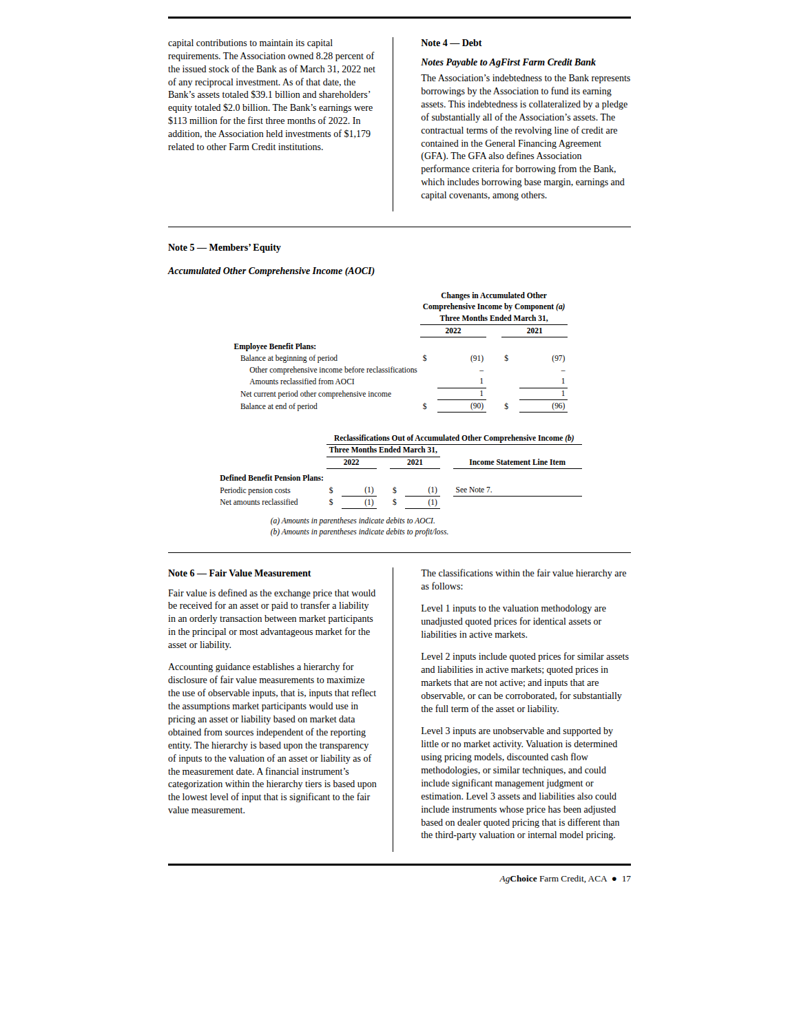capital contributions to maintain its capital requirements. The Association owned 8.28 percent of the issued stock of the Bank as of March 31, 2022 net of any reciprocal investment. As of that date, the Bank’s assets totaled $39.1 billion and shareholders’ equity totaled $2.0 billion. The Bank’s earnings were $113 million for the first three months of 2022. In addition, the Association held investments of $1,179 related to other Farm Credit institutions.
Note 4 — Debt
Notes Payable to AgFirst Farm Credit Bank
The Association’s indebtedness to the Bank represents borrowings by the Association to fund its earning assets. This indebtedness is collateralized by a pledge of substantially all of the Association’s assets. The contractual terms of the revolving line of credit are contained in the General Financing Agreement (GFA). The GFA also defines Association performance criteria for borrowing from the Bank, which includes borrowing base margin, earnings and capital covenants, among others.
Note 5 — Members’ Equity
Accumulated Other Comprehensive Income (AOCI)
| | Changes in Accumulated Other |
| | Comprehensive Income by Component (a) |
| | Three Months Ended March 31, |
| | 2022 | | 2021 |
| Employee Benefit Plans: | |
| Balance at beginning of period | $ | (91) | | $ | (97) |
| Other comprehensive income before reclassifications | | – | | | – |
| Amounts reclassified from AOCI | | 1 | | | 1 |
| Net current period other comprehensive income | | 1 | | | 1 |
| Balance at end of period | $ | (90) | | $ | (96) |
| | Reclassifications Out of Accumulated Other Comprehensive Income (b) |
| | Three Months Ended March 31, | | |
| | 2022 | | 2021 | | Income Statement Line Item |
| Defined Benefit Pension Plans: | |
| Periodic pension costs | $ | (1) | | $ | (1) | | See Note 7. |
| Net amounts reclassified | $ | (1) | | $ | (1) | | |
(a) Amounts in parentheses indicate debits to AOCI.
(b) Amounts in parentheses indicate debits to profit/loss.
Note 6 — Fair Value Measurement
Fair value is defined as the exchange price that would be received for an asset or paid to transfer a liability in an orderly transaction between market participants in the principal or most advantageous market for the asset or liability.
Accounting guidance establishes a hierarchy for disclosure of fair value measurements to maximize the use of observable inputs, that is, inputs that reflect the assumptions market participants would use in pricing an asset or liability based on market data obtained from sources independent of the reporting entity. The hierarchy is based upon the transparency of inputs to the valuation of an asset or liability as of the measurement date. A financial instrument’s categorization within the hierarchy tiers is based upon the lowest level of input that is significant to the fair value measurement.
The classifications within the fair value hierarchy are as follows:
Level 1 inputs to the valuation methodology are unadjusted quoted prices for identical assets or liabilities in active markets.
Level 2 inputs include quoted prices for similar assets and liabilities in active markets; quoted prices in markets that are not active; and inputs that are observable, or can be corroborated, for substantially the full term of the asset or liability.
Level 3 inputs are unobservable and supported by little or no market activity. Valuation is determined using pricing models, discounted cash flow methodologies, or similar techniques, and could include significant management judgment or estimation. Level 3 assets and liabilities also could include instruments whose price has been adjusted based on dealer quoted pricing that is different than the third-party valuation or internal model pricing.
Ag Choice Farm Credit, ACA ● 17